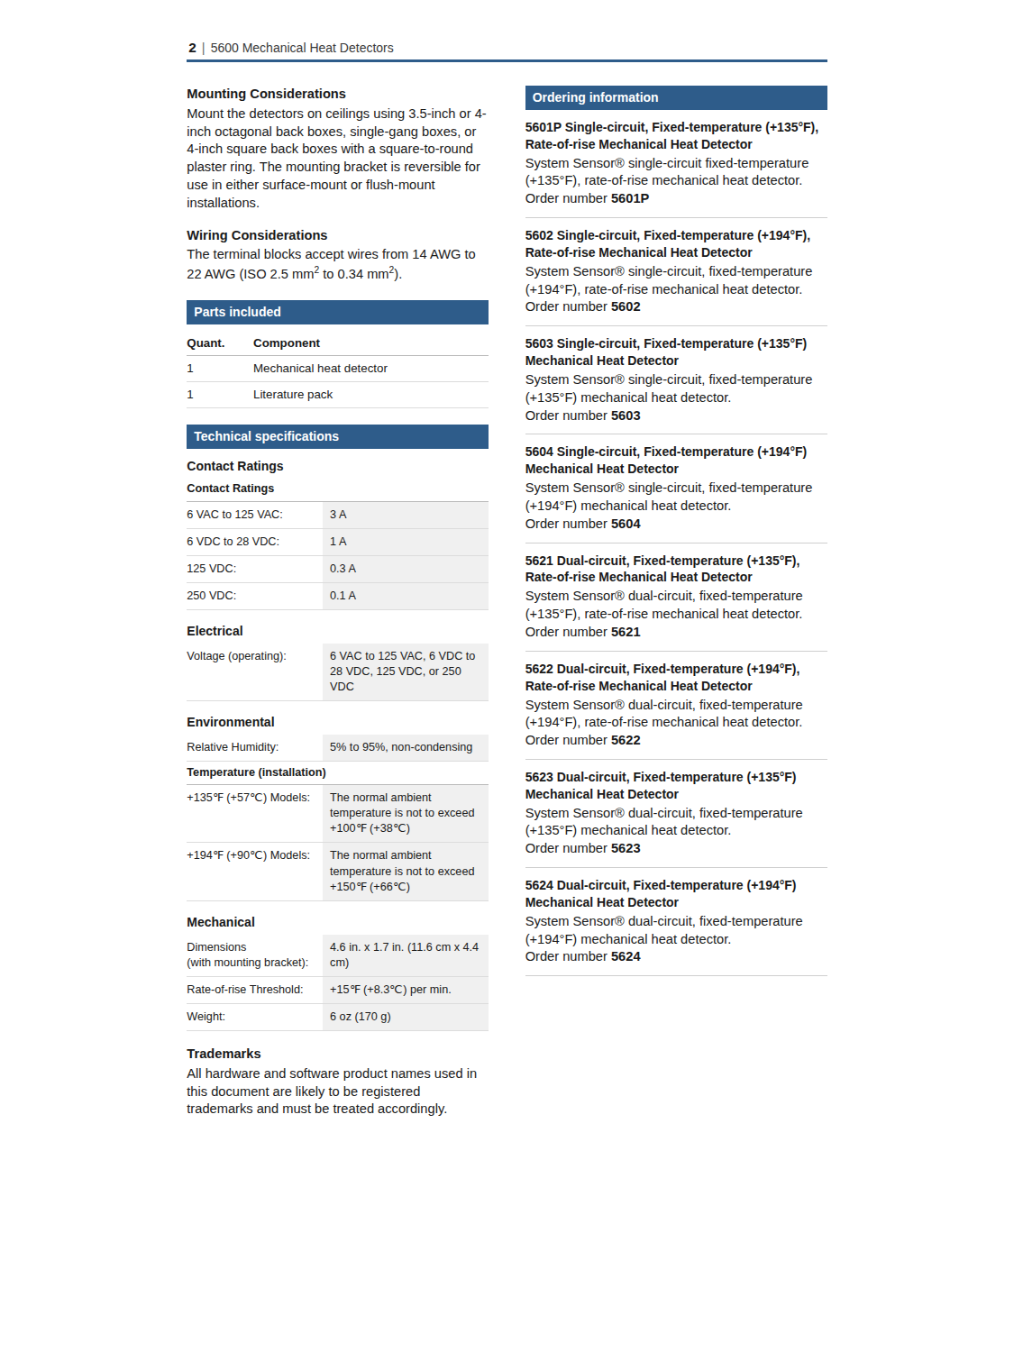2 | 5600 Mechanical Heat Detectors
Mounting Considerations
Mount the detectors on ceilings using 3.5-inch or 4-inch octagonal back boxes, single-gang boxes, or 4-inch square back boxes with a square-to-round plaster ring. The mounting bracket is reversible for use in either surface-mount or flush-mount installations.
Wiring Considerations
The terminal blocks accept wires from 14 AWG to 22 AWG (ISO 2.5 mm2 to 0.34 mm2).
Parts included
| Quant. | Component |
| --- | --- |
| 1 | Mechanical heat detector |
| 1 | Literature pack |
Technical specifications
Contact Ratings
| Contact Ratings |
| 6 VAC to 125 VAC: | 3 A |
| 6 VDC to 28 VDC: | 1 A |
| 125 VDC: | 0.3 A |
| 250 VDC: | 0.1 A |
Electrical
| Voltage (operating): | 6 VAC to 125 VAC, 6 VDC to 28 VDC, 125 VDC, or 250 VDC |
Environmental
| Relative Humidity: | 5% to 95%, non-condensing |
| Temperature (installation) |
| +135℉ (+57℃) Models: | The normal ambient temperature is not to exceed +100℉ (+38℃) |
| +194℉ (+90℃) Models: | The normal ambient temperature is not to exceed +150℉ (+66℃) |
Mechanical
| Dimensions (with mounting bracket): | 4.6 in. x 1.7 in. (11.6 cm x 4.4 cm) |
| Rate-of-rise Threshold: | +15℉ (+8.3℃) per min. |
| Weight: | 6 oz (170 g) |
Trademarks
All hardware and software product names used in this document are likely to be registered trademarks and must be treated accordingly.
Ordering information
5601P Single-circuit, Fixed-temperature (+135°F), Rate-of-rise Mechanical Heat Detector
System Sensor® single-circuit fixed-temperature (+135°F), rate-of-rise mechanical heat detector.
Order number 5601P
5602 Single-circuit, Fixed-temperature (+194°F), Rate-of-rise Mechanical Heat Detector
System Sensor® single-circuit, fixed-temperature (+194°F), rate-of-rise mechanical heat detector.
Order number 5602
5603 Single-circuit, Fixed-temperature (+135°F) Mechanical Heat Detector
System Sensor® single-circuit, fixed-temperature (+135°F) mechanical heat detector.
Order number 5603
5604 Single-circuit, Fixed-temperature (+194°F) Mechanical Heat Detector
System Sensor® single-circuit, fixed-temperature (+194°F) mechanical heat detector.
Order number 5604
5621 Dual-circuit, Fixed-temperature (+135°F), Rate-of-rise Mechanical Heat Detector
System Sensor® dual-circuit, fixed-temperature (+135°F), rate-of-rise mechanical heat detector.
Order number 5621
5622 Dual-circuit, Fixed-temperature (+194°F), Rate-of-rise Mechanical Heat Detector
System Sensor® dual-circuit, fixed-temperature (+194°F), rate-of-rise mechanical heat detector.
Order number 5622
5623 Dual-circuit, Fixed-temperature (+135°F) Mechanical Heat Detector
System Sensor® dual-circuit, fixed-temperature (+135°F) mechanical heat detector.
Order number 5623
5624 Dual-circuit, Fixed-temperature (+194°F) Mechanical Heat Detector
System Sensor® dual-circuit, fixed-temperature (+194°F) mechanical heat detector.
Order number 5624